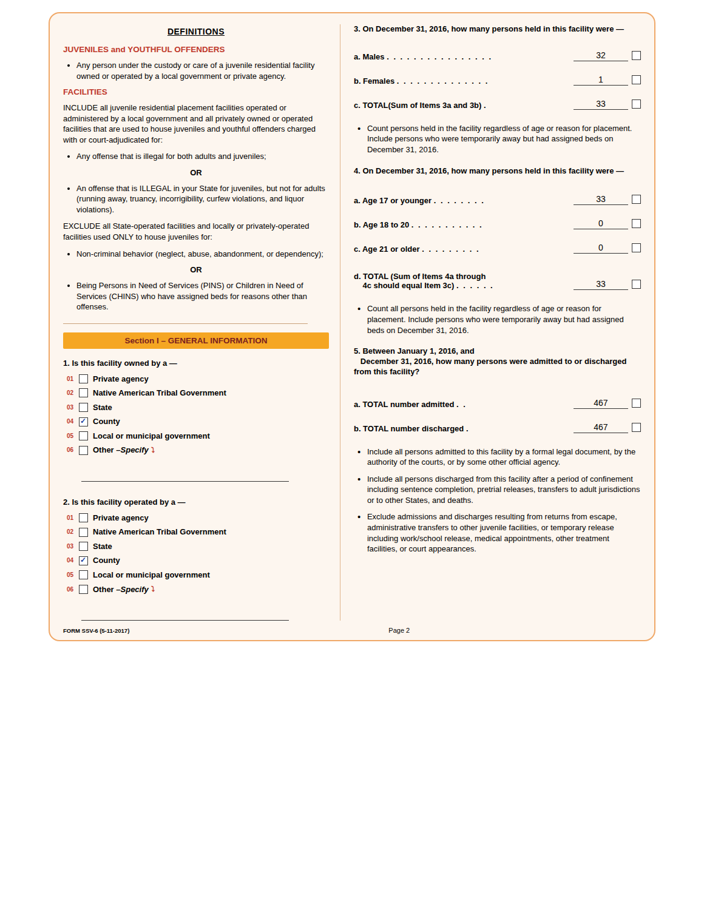DEFINITIONS
JUVENILES and YOUTHFUL OFFENDERS
Any person under the custody or care of a juvenile residential facility owned or operated by a local government or private agency.
FACILITIES
INCLUDE all juvenile residential placement facilities operated or administered by a local government and all privately owned or operated facilities that are used to house juveniles and youthful offenders charged with or court-adjudicated for:
Any offense that is illegal for both adults and juveniles;
OR
An offense that is ILLEGAL in your State for juveniles, but not for adults (running away, truancy, incorrigibility, curfew violations, and liquor violations).
EXCLUDE all State-operated facilities and locally or privately-operated facilities used ONLY to house juveniles for:
Non-criminal behavior (neglect, abuse, abandonment, or dependency);
OR
Being Persons in Need of Services (PINS) or Children in Need of Services (CHINS) who have assigned beds for reasons other than offenses.
Section I – GENERAL INFORMATION
1. Is this facility owned by a —
01 Private agency
02 Native American Tribal Government
03 State
04 County
05 Local or municipal government
06 Other – Specify ⤵
2. Is this facility operated by a —
01 Private agency
02 Native American Tribal Government
03 State
04 County
05 Local or municipal government
06 Other – Specify ⤵
3. On December 31, 2016, how many persons held in this facility were —
a. Males . . . . . . . . . . . . . . . . 32
b. Females . . . . . . . . . . . . . . 1
c. TOTAL(Sum of Items 3a and 3b) . 33
Count persons held in the facility regardless of age or reason for placement. Include persons who were temporarily away but had assigned beds on December 31, 2016.
4. On December 31, 2016, how many persons held in this facility were —
a. Age 17 or younger . . . . . . . . 33
b. Age 18 to 20 . . . . . . . . . . . 0
c. Age 21 or older . . . . . . . . . 0
d. TOTAL (Sum of Items 4a through
4c should equal Item 3c) . . . . . . 33
Count all persons held in the facility regardless of age or reason for placement. Include persons who were temporarily away but had assigned beds on December 31, 2016.
5. Between January 1, 2016, and
December 31, 2016, how many persons were admitted to or discharged from this facility?
a. TOTAL number admitted . . 467
b. TOTAL number discharged . 467
Include all persons admitted to this facility by a formal legal document, by the authority of the courts, or by some other official agency.
Include all persons discharged from this facility after a period of confinement including sentence completion, pretrial releases, transfers to adult jurisdictions or to other States, and deaths.
Exclude admissions and discharges resulting from returns from escape, administrative transfers to other juvenile facilities, or temporary release including work/school release, medical appointments, other treatment facilities, or court appearances.
FORM SSV-6 (5-11-2017) Page 2